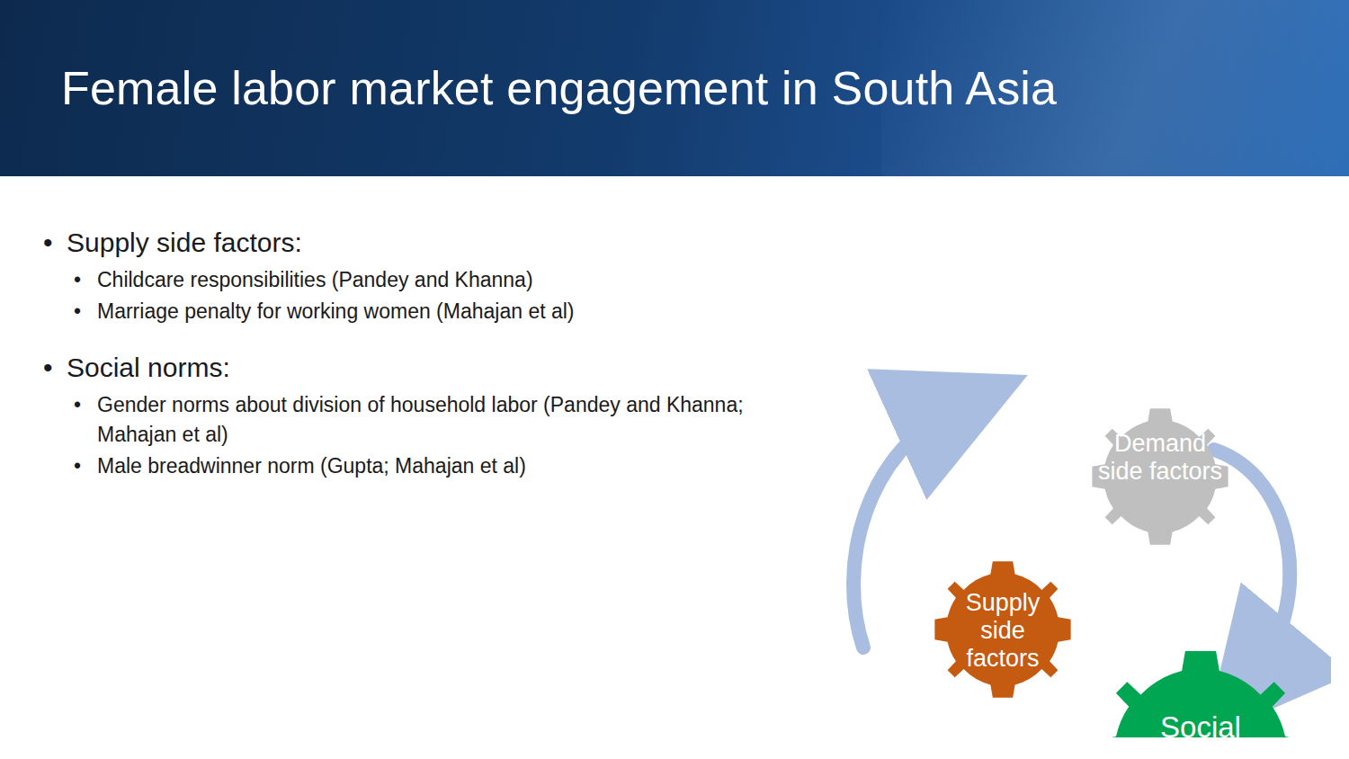Female labor market engagement in South Asia
Supply side factors:
Childcare responsibilities (Pandey and Khanna)
Marriage penalty for working women (Mahajan et al)
Social norms:
Gender norms about division of household labor (Pandey and Khanna; Mahajan et al)
Male breadwinner norm (Gupta; Mahajan et al)
Demand side factors
Supply side factors
Social norms